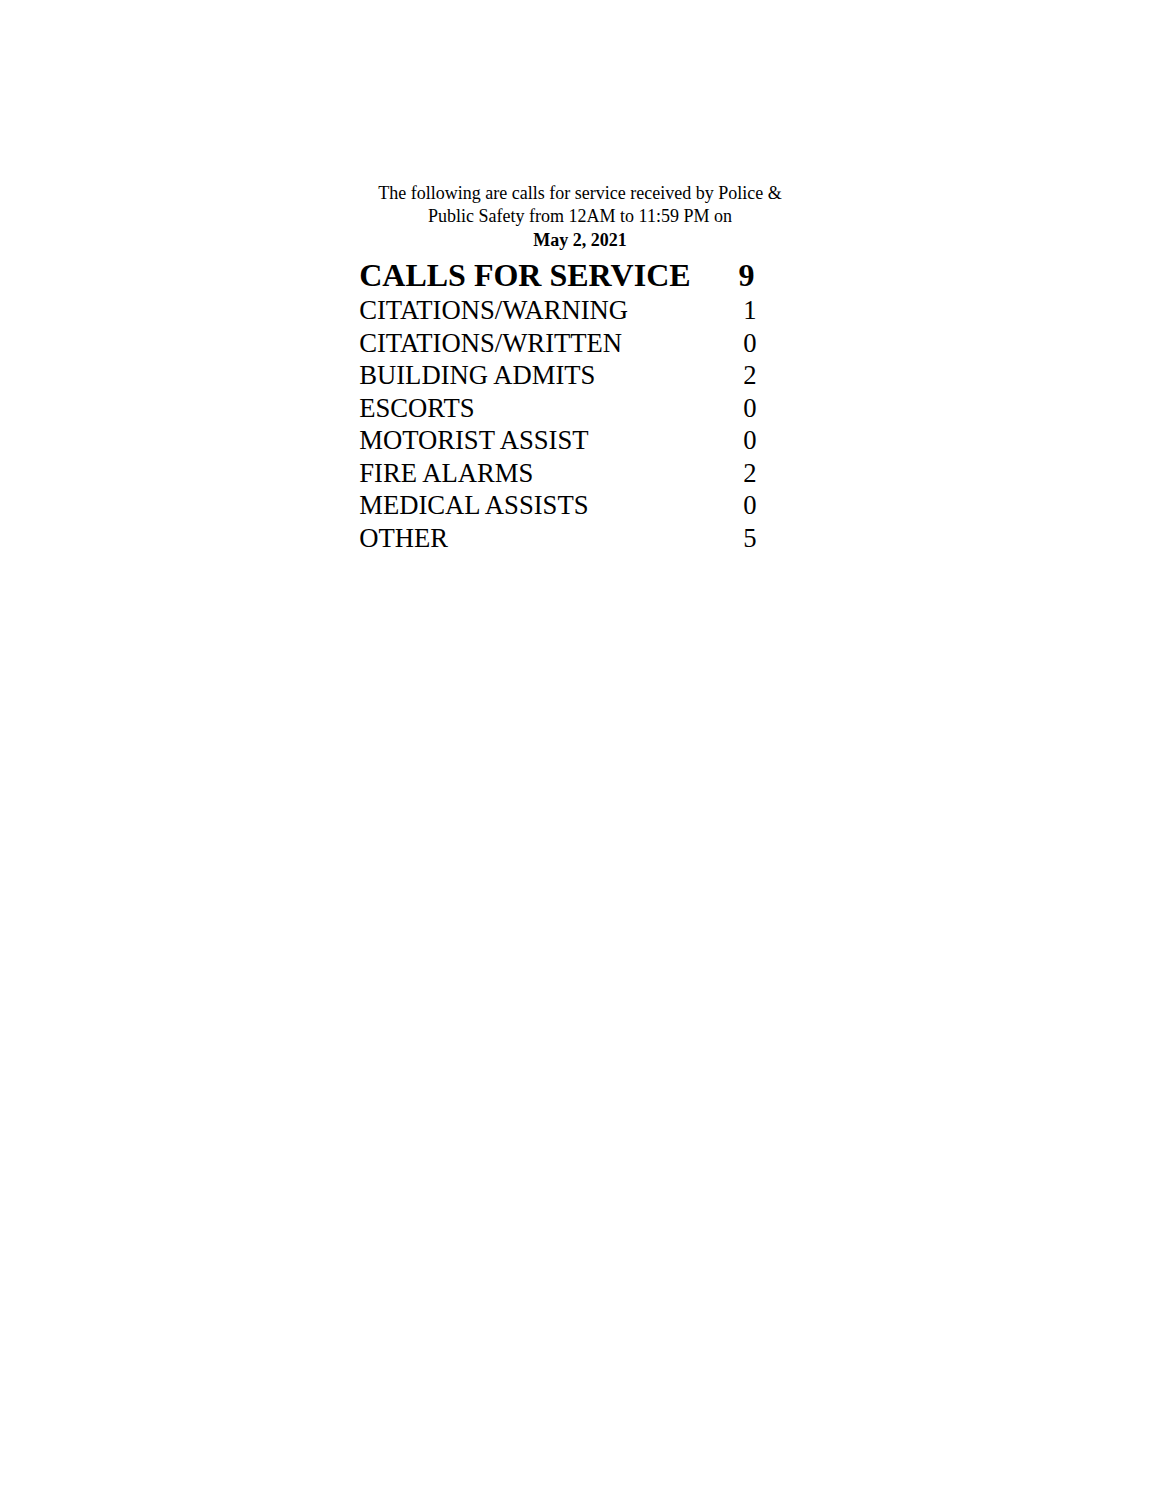The following are calls for service received by Police & Public Safety from 12AM to 11:59 PM on May 2, 2021
| CALLS FOR SERVICE | 9 |
| CITATIONS/WARNING | 1 |
| CITATIONS/WRITTEN | 0 |
| BUILDING ADMITS | 2 |
| ESCORTS | 0 |
| MOTORIST ASSIST | 0 |
| FIRE ALARMS | 2 |
| MEDICAL ASSISTS | 0 |
| OTHER | 5 |